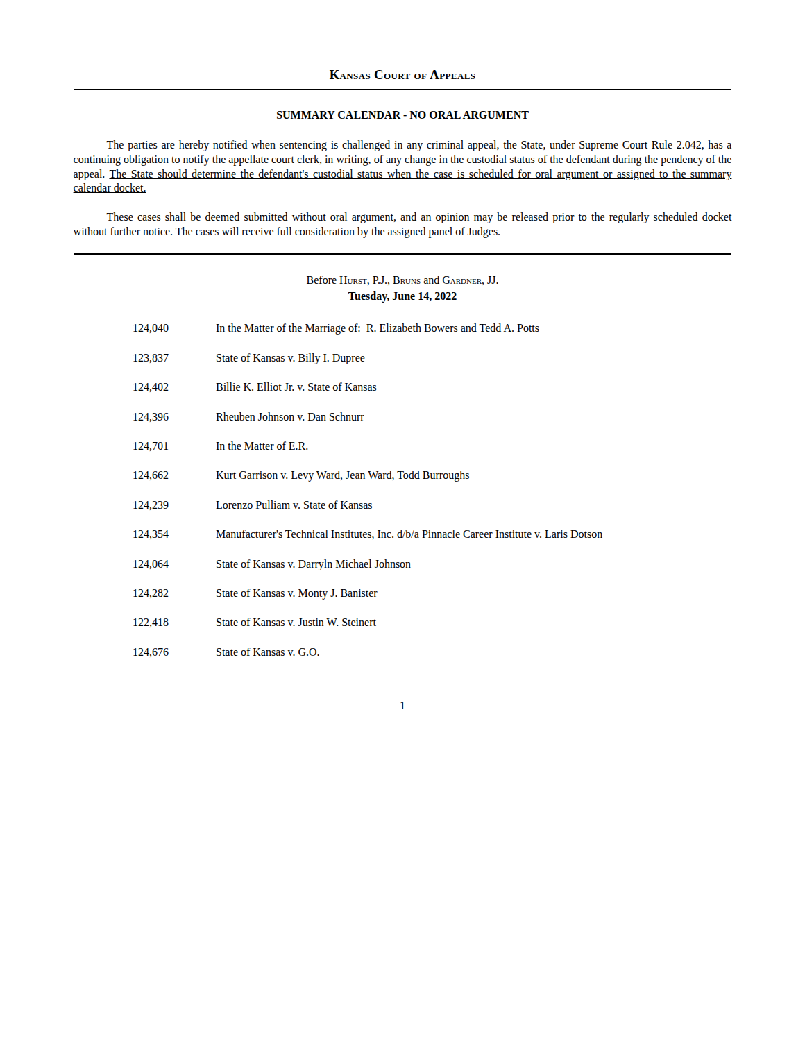Kansas Court of Appeals
SUMMARY CALENDAR - NO ORAL ARGUMENT
The parties are hereby notified when sentencing is challenged in any criminal appeal, the State, under Supreme Court Rule 2.042, has a continuing obligation to notify the appellate court clerk, in writing, of any change in the custodial status of the defendant during the pendency of the appeal. The State should determine the defendant's custodial status when the case is scheduled for oral argument or assigned to the summary calendar docket.
These cases shall be deemed submitted without oral argument, and an opinion may be released prior to the regularly scheduled docket without further notice. The cases will receive full consideration by the assigned panel of Judges.
Before Hurst, P.J., Bruns and Gardner, JJ.
Tuesday, June 14, 2022
| 124,040 | In the Matter of the Marriage of: R. Elizabeth Bowers and Tedd A. Potts |
| 123,837 | State of Kansas v. Billy I. Dupree |
| 124,402 | Billie K. Elliot Jr. v. State of Kansas |
| 124,396 | Rheuben Johnson v. Dan Schnurr |
| 124,701 | In the Matter of E.R. |
| 124,662 | Kurt Garrison v. Levy Ward, Jean Ward, Todd Burroughs |
| 124,239 | Lorenzo Pulliam v. State of Kansas |
| 124,354 | Manufacturer's Technical Institutes, Inc. d/b/a Pinnacle Career Institute v. Laris Dotson |
| 124,064 | State of Kansas v. Darryln Michael Johnson |
| 124,282 | State of Kansas v. Monty J. Banister |
| 122,418 | State of Kansas v. Justin W. Steinert |
| 124,676 | State of Kansas v. G.O. |
1